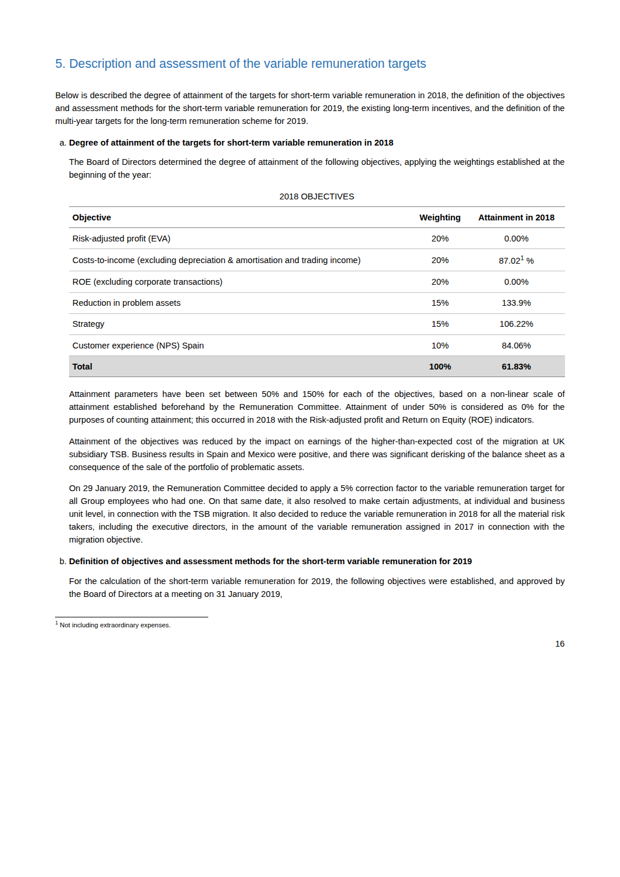5. Description and assessment of the variable remuneration targets
Below is described the degree of attainment of the targets for short-term variable remuneration in 2018, the definition of the objectives and assessment methods for the short-term variable remuneration for 2019, the existing long-term incentives, and the definition of the multi-year targets for the long-term remuneration scheme for 2019.
Degree of attainment of the targets for short-term variable remuneration in 2018
The Board of Directors determined the degree of attainment of the following objectives, applying the weightings established at the beginning of the year:
2018 OBJECTIVES
| Objective | Weighting | Attainment in 2018 |
| --- | --- | --- |
| Risk-adjusted profit (EVA) | 20% | 0.00% |
| Costs-to-income (excluding depreciation & amortisation and trading income) | 20% | 87.02 1 % |
| ROE (excluding corporate transactions) | 20% | 0.00% |
| Reduction in problem assets | 15% | 133.9% |
| Strategy | 15% | 106.22% |
| Customer experience (NPS) Spain | 10% | 84.06% |
| Total | 100% | 61.83% |
Attainment parameters have been set between 50% and 150% for each of the objectives, based on a non-linear scale of attainment established beforehand by the Remuneration Committee. Attainment of under 50% is considered as 0% for the purposes of counting attainment; this occurred in 2018 with the Risk-adjusted profit and Return on Equity (ROE) indicators.
Attainment of the objectives was reduced by the impact on earnings of the higher-than-expected cost of the migration at UK subsidiary TSB. Business results in Spain and Mexico were positive, and there was significant derisking of the balance sheet as a consequence of the sale of the portfolio of problematic assets.
On 29 January 2019, the Remuneration Committee decided to apply a 5% correction factor to the variable remuneration target for all Group employees who had one. On that same date, it also resolved to make certain adjustments, at individual and business unit level, in connection with the TSB migration. It also decided to reduce the variable remuneration in 2018 for all the material risk takers, including the executive directors, in the amount of the variable remuneration assigned in 2017 in connection with the migration objective.
Definition of objectives and assessment methods for the short-term variable remuneration for 2019
For the calculation of the short-term variable remuneration for 2019, the following objectives were established, and approved by the Board of Directors at a meeting on 31 January 2019,
1 Not including extraordinary expenses.
16